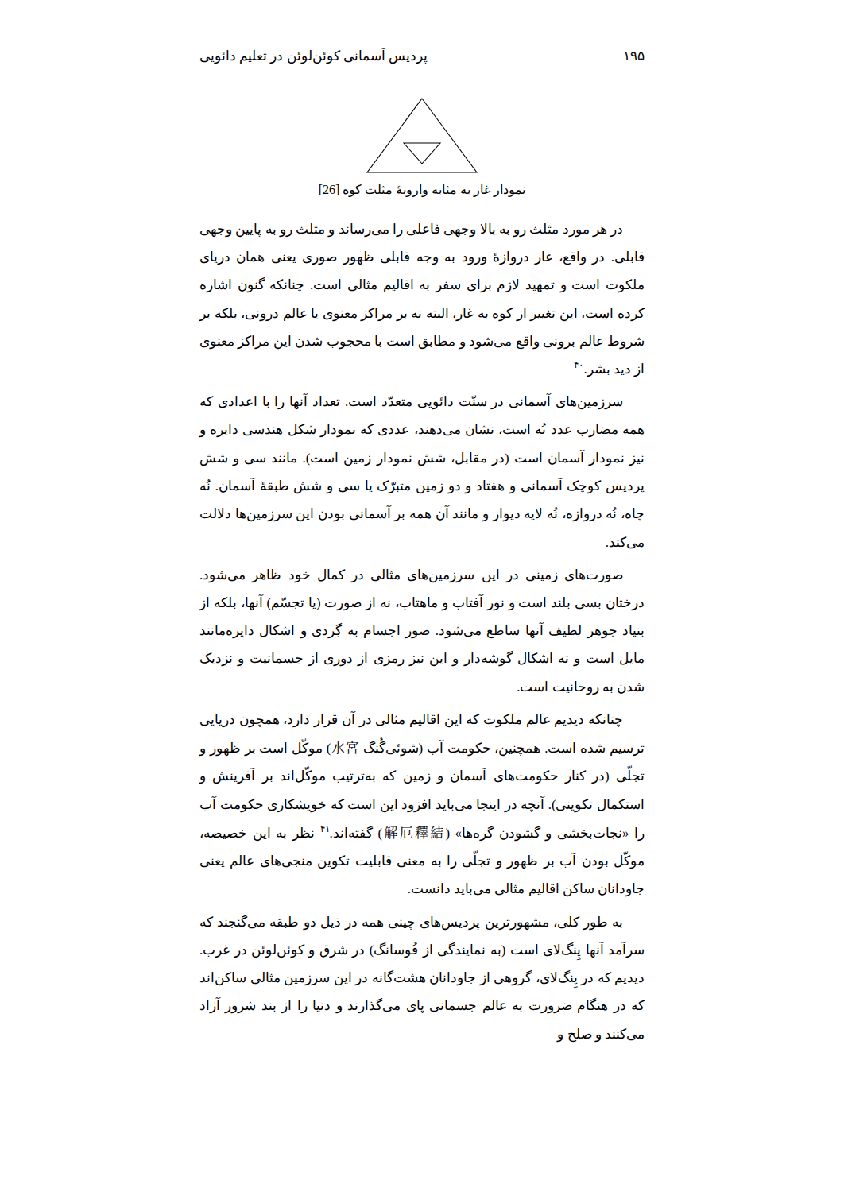۱۹۵ پردیس آسمانی کوئن‌لوئن در تعلیم دائویی
نمودار غار به مثابه وارونۀ مثلث کوه [26]
در هر مورد مثلث رو به بالا وجهی فاعلی را می‌رساند و مثلث رو به پایین وجهی قابلی. در واقع، غار دروازۀ ورود به وجه قابلی ظهور صوری یعنی همان دریای ملکوت است و تمهید لازم برای سفر به اقالیم مثالی است. چنانکه گنون اشاره کرده است، این تغییر از کوه به غار، البته نه بر مراکز معنوی یا عالم درونی، بلکه بر شروط عالم برونی واقع می‌شود و مطابق است با محجوب شدن این مراکز معنوی از دید بشر.۴۰
سرزمین‌های آسمانی در سنّت دائویی متعدّد است. تعداد آنها را با اعدادی که همه مضارب عدد نُه است، نشان می‌دهند، عددی که نمودار شکل هندسی دایره و نیز نمودار آسمان است (در مقابل، شش نمودار زمین است). مانند سی و شش پردیس کوچک آسمانی و هفتاد و دو زمین متبرّک یا سی و شش طبقۀ آسمان. نُه چاه، نُه دروازه، نُه لایه دیوار و مانند آن همه بر آسمانی بودن این سرزمین‌ها دلالت می‌کند.
صورت‌های زمینی در این سرزمین‌های مثالی در کمال خود ظاهر می‌شود. درختان بسی بلند است و نور آفتاب و ماهتاب، نه از صورت (یا تجسّم) آنها، بلکه از بنیاد جوهر لطیف آنها ساطع می‌شود. صور اجسام به گِردی و اشکال دایره‌مانند مایل است و نه اشکال گوشه‌دار و این نیز رمزی از دوری از جسمانیت و نزدیک شدن به روحانیت است.
چنانکه دیدیم عالم ملکوت که این اقالیم مثالی در آن قرار دارد، همچون دریایی ترسیم شده است. همچنین، حکومت آب (شوئی‌گُنگ 水宮) موکّل است بر ظهور و تجلّی (در کنار حکومت‌های آسمان و زمین که به‌ترتیب موکّل‌اند بر آفرینش و استکمال تکوینی). آنچه در اینجا می‌باید افزود این است که خویشکاری حکومت آب را «نجات‌بخشی و گشودن گره‌ها» (解厄釋結) گفته‌اند.۴۱ نظر به این خصیصه، موکّل بودن آب بر ظهور و تجلّی را به معنی قابلیت تکوین منجی‌های عالم یعنی جاودانان ساکن اقالیم مثالی می‌باید دانست.
به طور کلی، مشهورترین پردیس‌های چینی همه در ذیل دو طبقه می‌گنجند که سرآمد آنها پِنگ‌لای است (به نمایندگی از فُوسانگ) در شرق و کوئن‌لوئن در غرب. دیدیم که در پِنگ‌لای، گروهی از جاودانان هشت‌گانه در این سرزمین مثالی ساکن‌اند که در هنگام ضرورت به عالم جسمانی پای می‌گذارند و دنیا را از بند شرور آزاد می‌کنند و صلح و